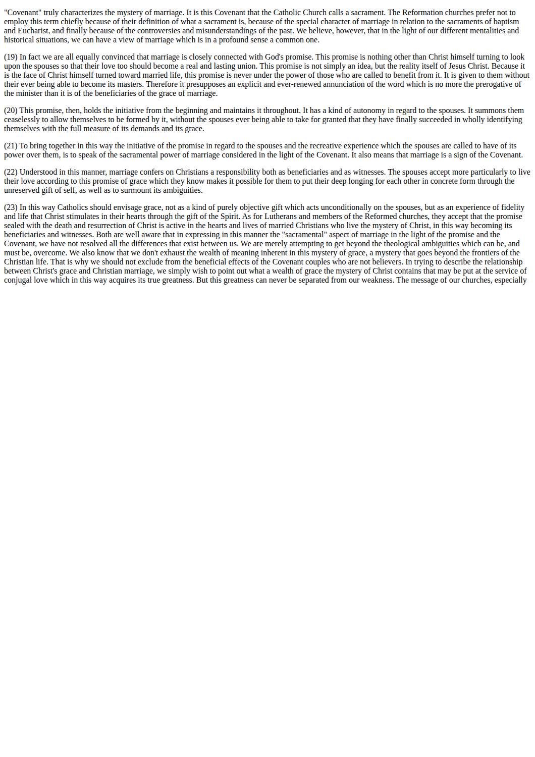"Covenant" truly characterizes the mystery of marriage. It is this Covenant that the Catholic Church calls a sacrament. The Reformation churches prefer not to employ this term chiefly because of their definition of what a sacrament is, because of the special character of marriage in relation to the sacraments of baptism and Eucharist, and finally because of the controversies and misunderstandings of the past. We believe, however, that in the light of our different mentalities and historical situations, we can have a view of marriage which is in a profound sense a common one.
(19) In fact we are all equally convinced that marriage is closely connected with God's promise. This promise is nothing other than Christ himself turning to look upon the spouses so that their love too should become a real and lasting union. This promise is not simply an idea, but the reality itself of Jesus Christ. Because it is the face of Christ himself turned toward married life, this promise is never under the power of those who are called to benefit from it. It is given to them without their ever being able to become its masters. Therefore it presupposes an explicit and ever-renewed annunciation of the word which is no more the prerogative of the minister than it is of the beneficiaries of the grace of marriage.
(20) This promise, then, holds the initiative from the beginning and maintains it throughout. It has a kind of autonomy in regard to the spouses. It summons them ceaselessly to allow themselves to be formed by it, without the spouses ever being able to take for granted that they have finally succeeded in wholly identifying themselves with the full measure of its demands and its grace.
(21) To bring together in this way the initiative of the promise in regard to the spouses and the recreative experience which the spouses are called to have of its power over them, is to speak of the sacramental power of marriage considered in the light of the Covenant. It also means that marriage is a sign of the Covenant.
(22) Understood in this manner, marriage confers on Christians a responsibility both as beneficiaries and as witnesses. The spouses accept more particularly to live their love according to this promise of grace which they know makes it possible for them to put their deep longing for each other in concrete form through the unreserved gift of self, as well as to surmount its ambiguities.
(23) In this way Catholics should envisage grace, not as a kind of purely objective gift which acts unconditionally on the spouses, but as an experience of fidelity and life that Christ stimulates in their hearts through the gift of the Spirit. As for Lutherans and members of the Reformed churches, they accept that the promise sealed with the death and resurrection of Christ is active in the hearts and lives of married Christians who live the mystery of Christ, in this way becoming its beneficiaries and witnesses. Both are well aware that in expressing in this manner the "sacramental" aspect of marriage in the light of the promise and the Covenant, we have not resolved all the differences that exist between us. We are merely attempting to get beyond the theological ambiguities which can be, and must be, overcome. We also know that we don't exhaust the wealth of meaning inherent in this mystery of grace, a mystery that goes beyond the frontiers of the Christian life. That is why we should not exclude from the beneficial effects of the Covenant couples who are not believers. In trying to describe the relationship between Christ's grace and Christian marriage, we simply wish to point out what a wealth of grace the mystery of Christ contains that may be put at the service of conjugal love which in this way acquires its true greatness. But this greatness can never be separated from our weakness. The message of our churches, especially